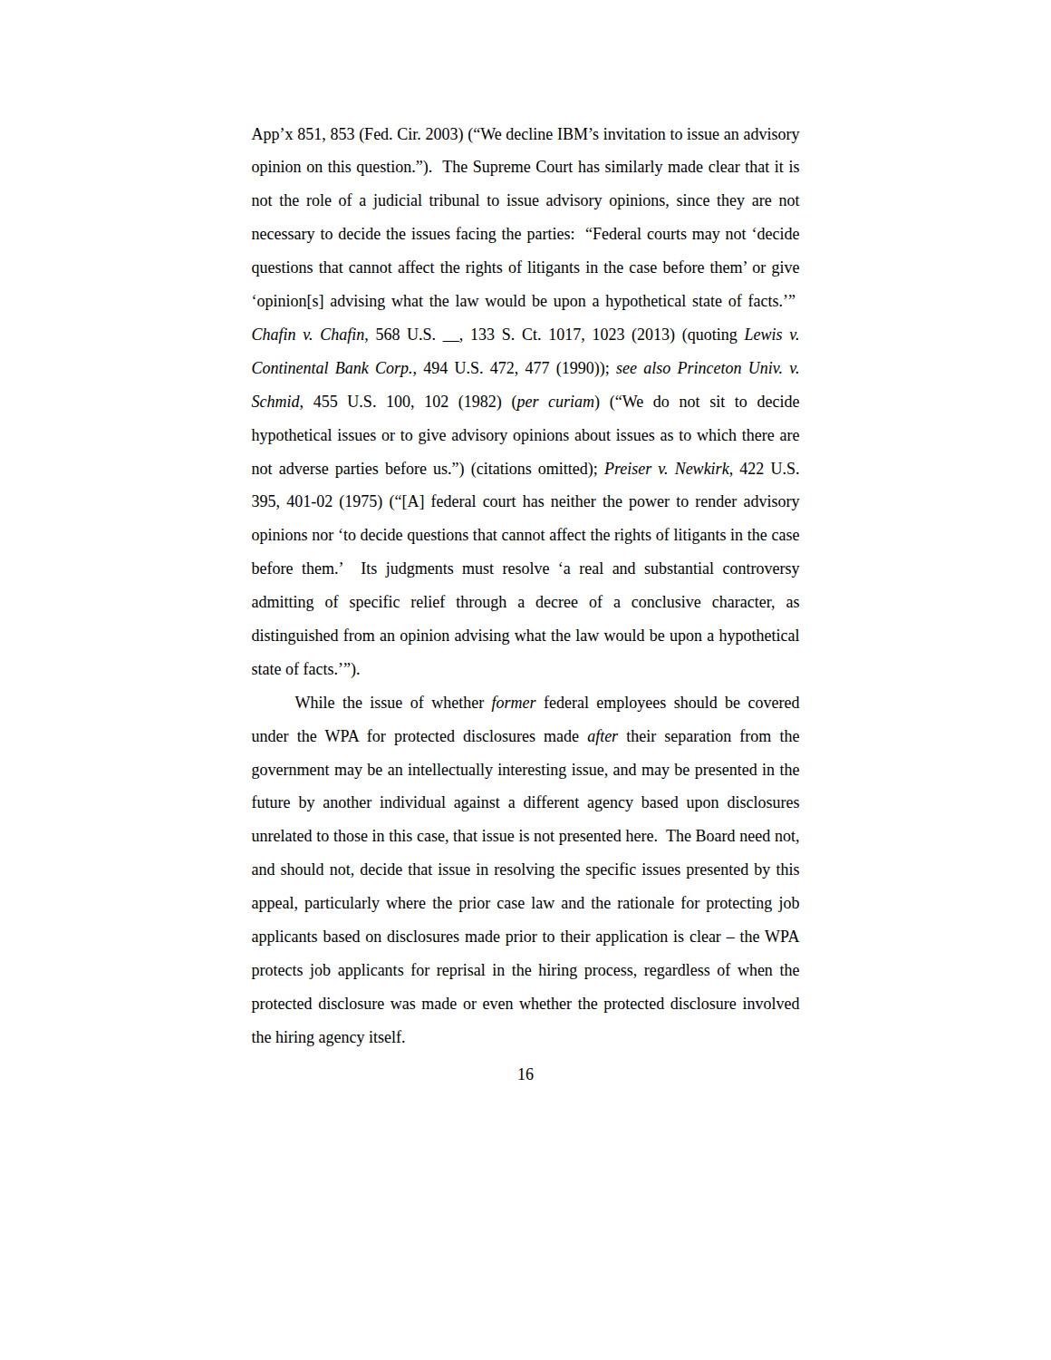App’x 851, 853 (Fed. Cir. 2003) (“We decline IBM’s invitation to issue an advisory opinion on this question.”). The Supreme Court has similarly made clear that it is not the role of a judicial tribunal to issue advisory opinions, since they are not necessary to decide the issues facing the parties: “Federal courts may not ‘decide questions that cannot affect the rights of litigants in the case before them’ or give ‘opinion[s] advising what the law would be upon a hypothetical state of facts.’” Chafin v. Chafin, 568 U.S. __, 133 S. Ct. 1017, 1023 (2013) (quoting Lewis v. Continental Bank Corp., 494 U.S. 472, 477 (1990)); see also Princeton Univ. v. Schmid, 455 U.S. 100, 102 (1982) (per curiam) (“We do not sit to decide hypothetical issues or to give advisory opinions about issues as to which there are not adverse parties before us.”) (citations omitted); Preiser v. Newkirk, 422 U.S. 395, 401-02 (1975) (“[A] federal court has neither the power to render advisory opinions nor ‘to decide questions that cannot affect the rights of litigants in the case before them.’ Its judgments must resolve ‘a real and substantial controversy admitting of specific relief through a decree of a conclusive character, as distinguished from an opinion advising what the law would be upon a hypothetical state of facts.’”).
While the issue of whether former federal employees should be covered under the WPA for protected disclosures made after their separation from the government may be an intellectually interesting issue, and may be presented in the future by another individual against a different agency based upon disclosures unrelated to those in this case, that issue is not presented here. The Board need not, and should not, decide that issue in resolving the specific issues presented by this appeal, particularly where the prior case law and the rationale for protecting job applicants based on disclosures made prior to their application is clear – the WPA protects job applicants for reprisal in the hiring process, regardless of when the protected disclosure was made or even whether the protected disclosure involved the hiring agency itself.
16